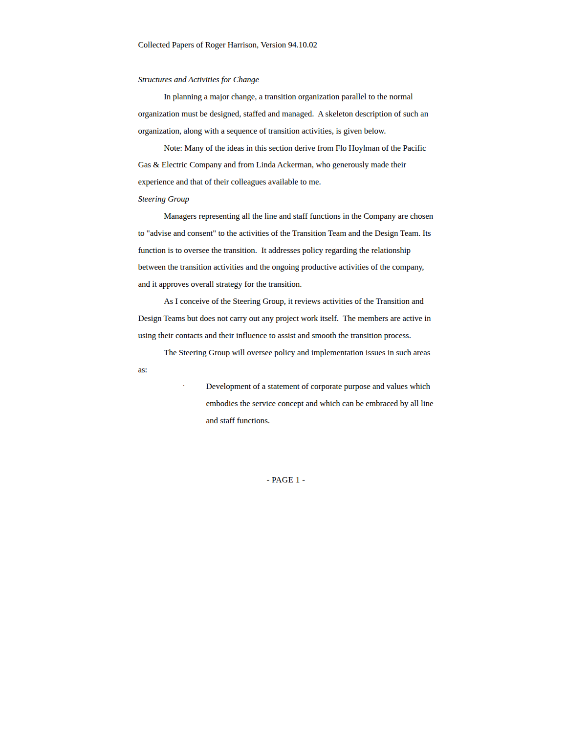Collected Papers of Roger Harrison, Version 94.10.02
Structures and Activities for Change
In planning a major change, a transition organization parallel to the normal organization must be designed, staffed and managed. A skeleton description of such an organization, along with a sequence of transition activities, is given below.
Note: Many of the ideas in this section derive from Flo Hoylman of the Pacific Gas & Electric Company and from Linda Ackerman, who generously made their experience and that of their colleagues available to me.
Steering Group
Managers representing all the line and staff functions in the Company are chosen to "advise and consent" to the activities of the Transition Team and the Design Team. Its function is to oversee the transition. It addresses policy regarding the relationship between the transition activities and the ongoing productive activities of the company, and it approves overall strategy for the transition.
As I conceive of the Steering Group, it reviews activities of the Transition and Design Teams but does not carry out any project work itself. The members are active in using their contacts and their influence to assist and smooth the transition process.
The Steering Group will oversee policy and implementation issues in such areas as:
·Development of a statement of corporate purpose and values which embodies the service concept and which can be embraced by all line and staff functions.
- PAGE 1 -